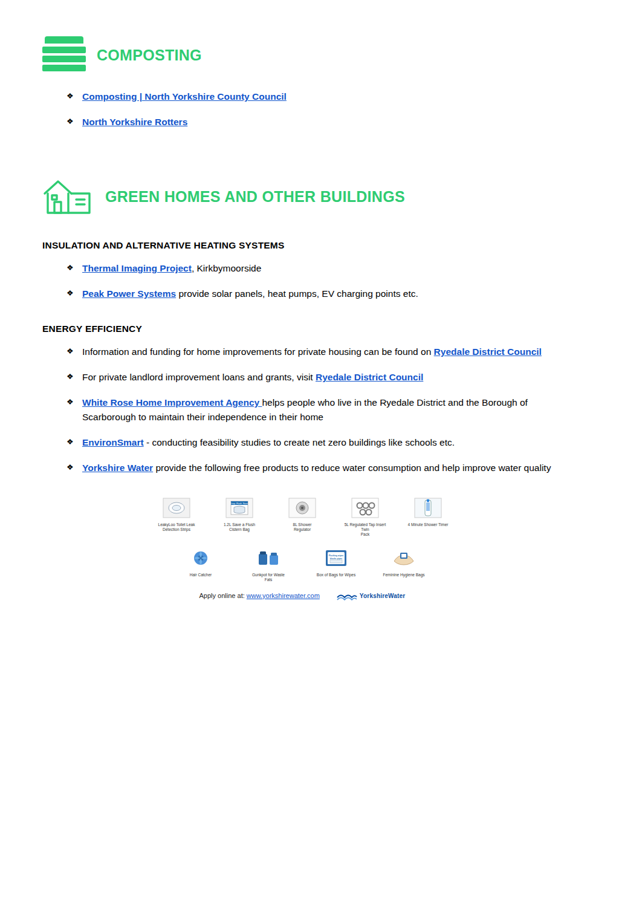COMPOSTING
Composting | North Yorkshire County Council
North Yorkshire Rotters
GREEN HOMES AND OTHER BUILDINGS
INSULATION AND ALTERNATIVE HEATING SYSTEMS
Thermal Imaging Project, Kirkbymoorside
Peak Power Systems provide solar panels, heat pumps, EV charging points etc.
ENERGY EFFICIENCY
Information and funding for home improvements for private housing can be found on Ryedale District Council
For private landlord improvement loans and grants, visit Ryedale District Council
White Rose Home Improvement Agency helps people who live in the Ryedale District and the Borough of Scarborough to maintain their independence in their home
EnvironSmart - conducting feasibility studies to create net zero buildings like schools etc.
Yorkshire Water provide the following free products to reduce water consumption and help improve water quality
LeakyLoo Toilet Leak
Detection Strips
Drop. Flush. Save.
1.2L Save a Flush
Cistern Bag
8L Shower
Regulator
5L Regulated Tap Insert Twin
Pack
4 Minute Shower Timer
Hair Catcher
Gunkpot for Waste
Fats
Flushing wipes blocks pipes
Box of Bags for Wipes
Feminine Hygiene Bags
Apply online at: www.yorkshirewater.com YorkshireWater